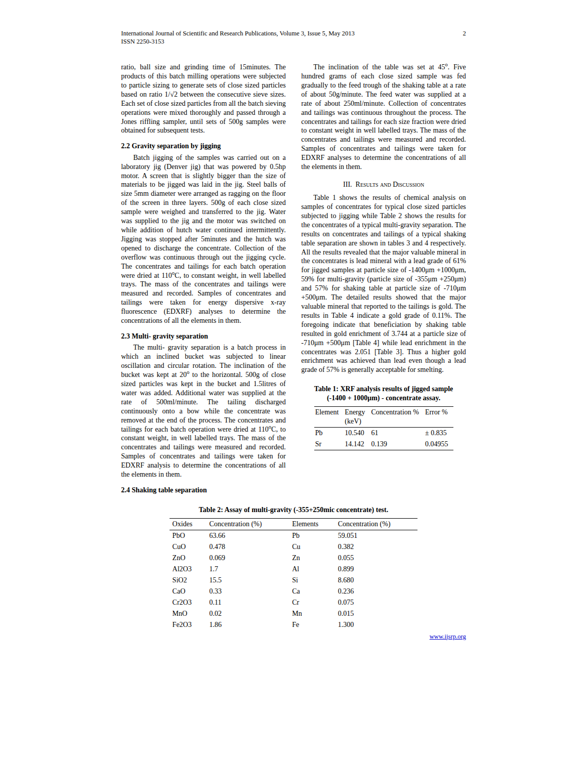International Journal of Scientific and Research Publications, Volume 3, Issue 5, May 2013
ISSN 2250-3153 2
ratio, ball size and grinding time of 15minutes. The products of this batch milling operations were subjected to particle sizing to generate sets of close sized particles based on ratio 1/√2 between the consecutive sieve sizes. Each set of close sized particles from all the batch sieving operations were mixed thoroughly and passed through a Jones riffling sampler, until sets of 500g samples were obtained for subsequent tests.
2.2 Gravity separation by jigging
Batch jigging of the samples was carried out on a laboratory jig (Denver jig) that was powered by 0.5hp motor. A screen that is slightly bigger than the size of materials to be jigged was laid in the jig. Steel balls of size 5mm diameter were arranged as ragging on the floor of the screen in three layers. 500g of each close sized sample were weighed and transferred to the jig. Water was supplied to the jig and the motor was switched on while addition of hutch water continued intermittently. Jigging was stopped after 5minutes and the hutch was opened to discharge the concentrate. Collection of the overflow was continuous through out the jigging cycle. The concentrates and tailings for each batch operation were dried at 110oC, to constant weight, in well labelled trays. The mass of the concentrates and tailings were measured and recorded. Samples of concentrates and tailings were taken for energy dispersive x-ray fluorescence (EDXRF) analyses to determine the concentrations of all the elements in them.
2.3 Multi- gravity separation
The multi- gravity separation is a batch process in which an inclined bucket was subjected to linear oscillation and circular rotation. The inclination of the bucket was kept at 20o to the horizontal. 500g of close sized particles was kept in the bucket and 1.5litres of water was added. Additional water was supplied at the rate of 500ml/minute. The tailing discharged continuously onto a bow while the concentrate was removed at the end of the process. The concentrates and tailings for each batch operation were dried at 110oC, to constant weight, in well labelled trays. The mass of the concentrates and tailings were measured and recorded. Samples of concentrates and tailings were taken for EDXRF analysis to determine the concentrations of all the elements in them.
2.4 Shaking table separation
The inclination of the table was set at 45o. Five hundred grams of each close sized sample was fed gradually to the feed trough of the shaking table at a rate of about 50g/minute. The feed water was supplied at a rate of about 250ml/minute. Collection of concentrates and tailings was continuous throughout the process. The concentrates and tailings for each size fraction were dried to constant weight in well labelled trays. The mass of the concentrates and tailings were measured and recorded. Samples of concentrates and tailings were taken for EDXRF analyses to determine the concentrations of all the elements in them.
III. Results and Discussion
Table 1 shows the results of chemical analysis on samples of concentrates for typical close sized particles subjected to jigging while Table 2 shows the results for the concentrates of a typical multi-gravity separation. The results on concentrates and tailings of a typical shaking table separation are shown in tables 3 and 4 respectively. All the results revealed that the major valuable mineral in the concentrates is lead mineral with a lead grade of 61% for jigged samples at particle size of -1400μm +1000μm, 59% for multi-gravity (particle size of -355μm +250μm) and 57% for shaking table at particle size of -710μm +500μm. The detailed results showed that the major valuable mineral that reported to the tailings is gold. The results in Table 4 indicate a gold grade of 0.11%. The foregoing indicate that beneficiation by shaking table resulted in gold enrichment of 3.744 at a particle size of -710μm +500μm [Table 4] while lead enrichment in the concentrates was 2.051 [Table 3]. Thus a higher gold enrichment was achieved than lead even though a lead grade of 57% is generally acceptable for smelting.
Table 1: XRF analysis results of jigged sample (-1400 + 1000μm) - concentrate assay.
| Element | Energy (keV) | Concentration % | Error % |
| --- | --- | --- | --- |
| Pb | 10.540 | 61 | ± 0.835 |
| Sr | 14.142 | 0.139 | 0.04955 |
Table 2: Assay of multi-gravity (-355+250mic concentrate) test.
| Oxides | Concentration (%) | Elements | Concentration (%) |
| --- | --- | --- | --- |
| PbO | 63.66 | Pb | 59.051 |
| CuO | 0.478 | Cu | 0.382 |
| ZnO | 0.069 | Zn | 0.055 |
| Al2O3 | 1.7 | Al | 0.899 |
| SiO2 | 15.5 | Si | 8.680 |
| CaO | 0.33 | Ca | 0.236 |
| Cr2O3 | 0.11 | Cr | 0.075 |
| MnO | 0.02 | Mn | 0.015 |
| Fe2O3 | 1.86 | Fe | 1.300 |
www.ijsrp.org